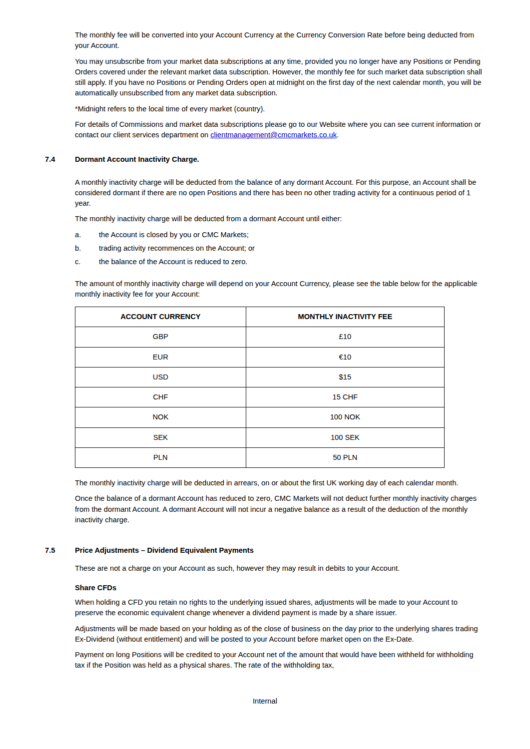The monthly fee will be converted into your Account Currency at the Currency Conversion Rate before being deducted from your Account.
You may unsubscribe from your market data subscriptions at any time, provided you no longer have any Positions or Pending Orders covered under the relevant market data subscription. However, the monthly fee for such market data subscription shall still apply. If you have no Positions or Pending Orders open at midnight on the first day of the next calendar month, you will be automatically unsubscribed from any market data subscription.
*Midnight refers to the local time of every market (country).
For details of Commissions and market data subscriptions please go to our Website where you can see current information or contact our client services department on clientmanagement@cmcmarkets.co.uk.
7.4
Dormant Account Inactivity Charge.
A monthly inactivity charge will be deducted from the balance of any dormant Account. For this purpose, an Account shall be considered dormant if there are no open Positions and there has been no other trading activity for a continuous period of 1 year.
The monthly inactivity charge will be deducted from a dormant Account until either:
a. the Account is closed by you or CMC Markets;
b. trading activity recommences on the Account; or
c. the balance of the Account is reduced to zero.
The amount of monthly inactivity charge will depend on your Account Currency, please see the table below for the applicable monthly inactivity fee for your Account:
| ACCOUNT CURRENCY | MONTHLY INACTIVITY FEE |
| --- | --- |
| GBP | £10 |
| EUR | €10 |
| USD | $15 |
| CHF | 15 CHF |
| NOK | 100 NOK |
| SEK | 100 SEK |
| PLN | 50 PLN |
The monthly inactivity charge will be deducted in arrears, on or about the first UK working day of each calendar month.
Once the balance of a dormant Account has reduced to zero, CMC Markets will not deduct further monthly inactivity charges from the dormant Account. A dormant Account will not incur a negative balance as a result of the deduction of the monthly inactivity charge.
7.5
Price Adjustments – Dividend Equivalent Payments
These are not a charge on your Account as such, however they may result in debits to your Account.
Share CFDs
When holding a CFD you retain no rights to the underlying issued shares, adjustments will be made to your Account to preserve the economic equivalent change whenever a dividend payment is made by a share issuer.
Adjustments will be made based on your holding as of the close of business on the day prior to the underlying shares trading Ex-Dividend (without entitlement) and will be posted to your Account before market open on the Ex-Date.
Payment on long Positions will be credited to your Account net of the amount that would have been withheld for withholding tax if the Position was held as a physical shares. The rate of the withholding tax,
Internal